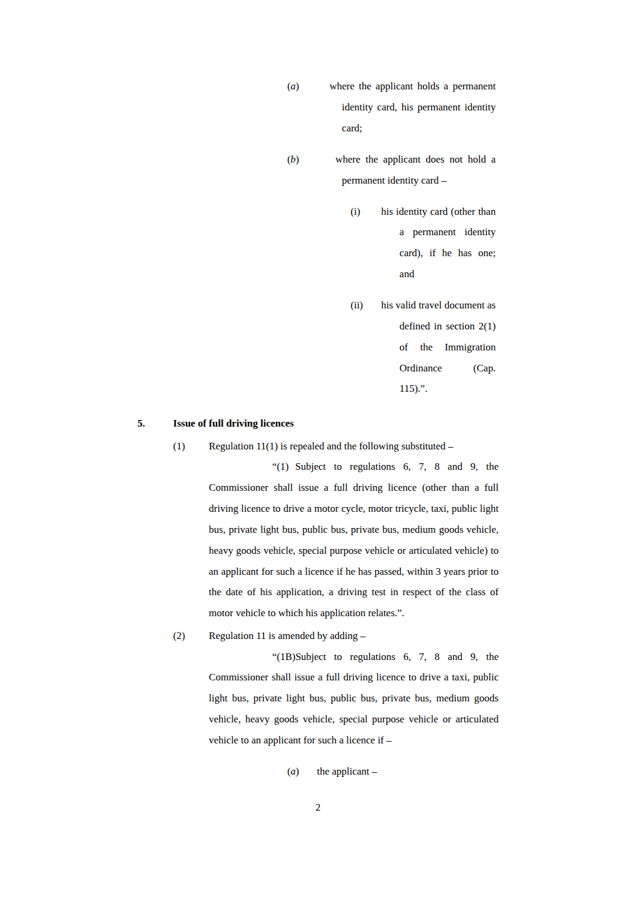(a) where the applicant holds a permanent identity card, his permanent identity card;
(b) where the applicant does not hold a permanent identity card –
(i) his identity card (other than a permanent identity card), if he has one; and
(ii) his valid travel document as defined in section 2(1) of the Immigration Ordinance (Cap. 115).”.
5.
Issue of full driving licences
(1)
Regulation 11(1) is repealed and the following substituted –
“(1) Subject to regulations 6, 7, 8 and 9, the Commissioner shall issue a full driving licence (other than a full driving licence to drive a motor cycle, motor tricycle, taxi, public light bus, private light bus, public bus, private bus, medium goods vehicle, heavy goods vehicle, special purpose vehicle or articulated vehicle) to an applicant for such a licence if he has passed, within 3 years prior to the date of his application, a driving test in respect of the class of motor vehicle to which his application relates.”.
(2)
Regulation 11 is amended by adding –
“(1B) Subject to regulations 6, 7, 8 and 9, the Commissioner shall issue a full driving licence to drive a taxi, public light bus, private light bus, public bus, private bus, medium goods vehicle, heavy goods vehicle, special purpose vehicle or articulated vehicle to an applicant for such a licence if –
(a) the applicant –
2